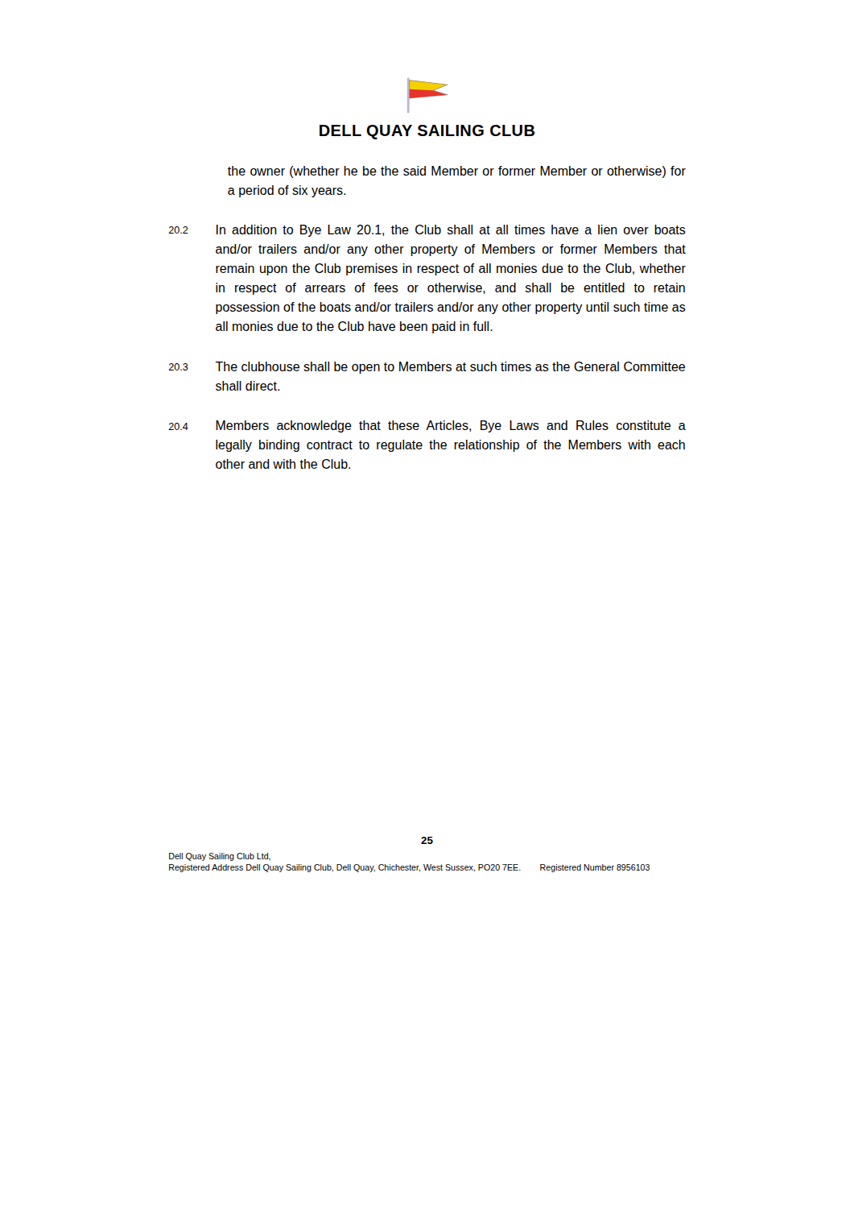DELL QUAY SAILING CLUB
the owner (whether he be the said Member or former Member or otherwise) for a period of six years.
20.2 In addition to Bye Law 20.1, the Club shall at all times have a lien over boats and/or trailers and/or any other property of Members or former Members that remain upon the Club premises in respect of all monies due to the Club, whether in respect of arrears of fees or otherwise, and shall be entitled to retain possession of the boats and/or trailers and/or any other property until such time as all monies due to the Club have been paid in full.
20.3 The clubhouse shall be open to Members at such times as the General Committee shall direct.
20.4 Members acknowledge that these Articles, Bye Laws and Rules constitute a legally binding contract to regulate the relationship of the Members with each other and with the Club.
25
Dell Quay Sailing Club Ltd,
Registered Address Dell Quay Sailing Club, Dell Quay, Chichester, West Sussex, PO20 7EE.Registered Number 8956103